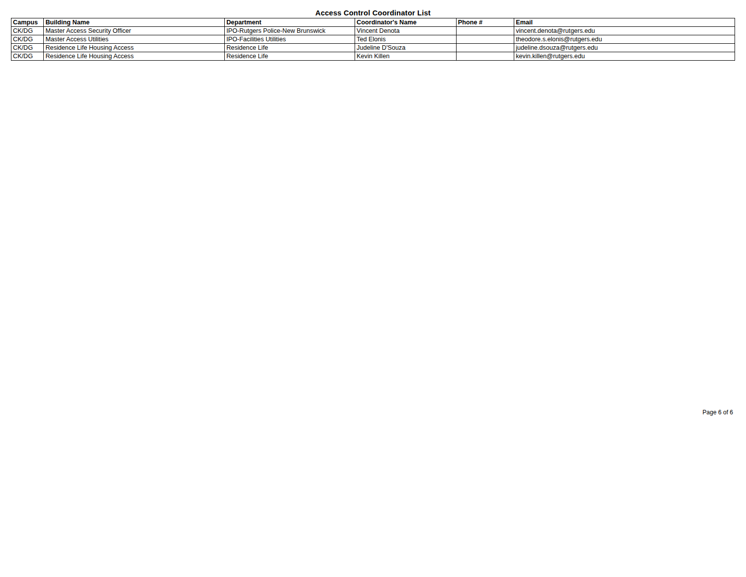Access Control Coordinator List
| Campus | Building Name | Department | Coordinator's Name | Phone # | Email |
| --- | --- | --- | --- | --- | --- |
| CK/DG | Master Access Security Officer | IPO-Rutgers Police-New Brunswick | Vincent Denota | | vincent.denota@rutgers.edu |
| CK/DG | Master Access Utilities | IPO-Facilities Utilities | Ted Elonis | | theodore.s.elonis@rutgers.edu |
| CK/DG | Residence Life Housing Access | Residence Life | Judeline D'Souza | | judeline.dsouza@rutgers.edu |
| CK/DG | Residence Life Housing Access | Residence Life | Kevin Killen | | kevin.killen@rutgers.edu |
Page 6 of 6